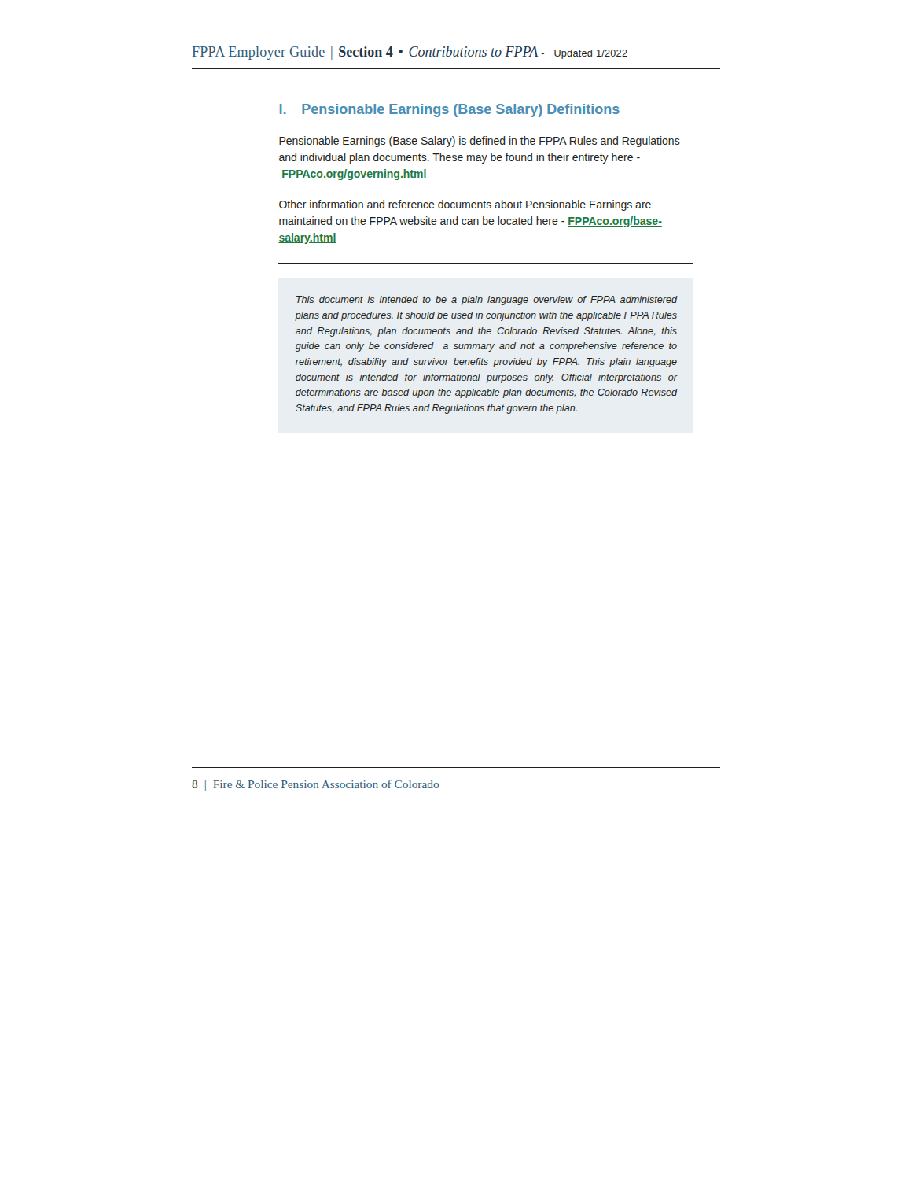FPPA Employer Guide|Section 4•Contributions to FPPA-Updated 1/2022
I. Pensionable Earnings (Base Salary) Definitions
Pensionable Earnings (Base Salary) is defined in the FPPA Rules and Regulations and individual plan documents. These may be found in their entirety here - FPPAco.org/governing.html
Other information and reference documents about Pensionable Earnings are maintained on the FPPA website and can be located here - FPPAco.org/base-salary.html
This document is intended to be a plain language overview of FPPA administered plans and procedures. It should be used in conjunction with the applicable FPPA Rules and Regulations, plan documents and the Colorado Revised Statutes. Alone, this guide can only be considered a summary and not a comprehensive reference to retirement, disability and survivor benefits provided by FPPA. This plain language document is intended for informational purposes only. Official interpretations or determinations are based upon the applicable plan documents, the Colorado Revised Statutes, and FPPA Rules and Regulations that govern the plan.
8|Fire & Police Pension Association of Colorado